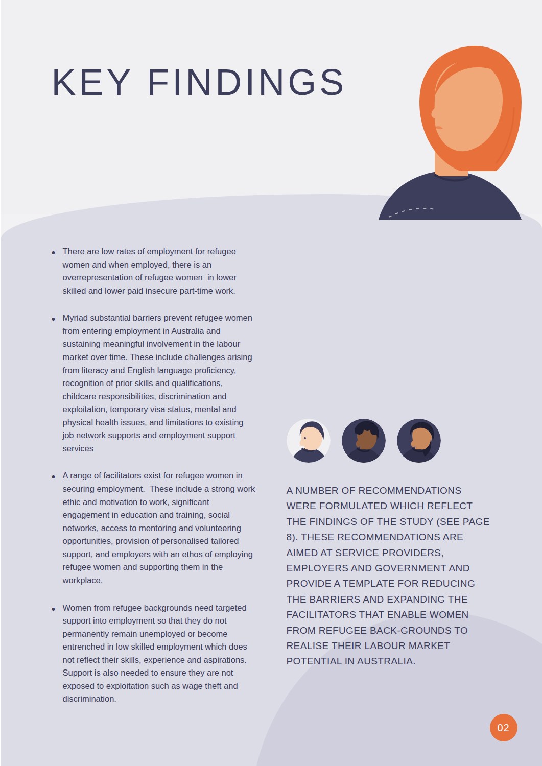KEY FINDINGS
There are low rates of employment for refugee women and when employed, there is an overrepresentation of refugee women in lower skilled and lower paid insecure part-time work.
Myriad substantial barriers prevent refugee women from entering employment in Australia and sustaining meaningful involvement in the labour market over time. These include challenges arising from literacy and English language proficiency, recognition of prior skills and qualifications, childcare responsibilities, discrimination and exploitation, temporary visa status, mental and physical health issues, and limitations to existing job network supports and employment support services
A range of facilitators exist for refugee women in securing employment. These include a strong work ethic and motivation to work, significant engagement in education and training, social networks, access to mentoring and volunteering opportunities, provision of personalised tailored support, and employers with an ethos of employing refugee women and supporting them in the workplace.
Women from refugee backgrounds need targeted support into employment so that they do not permanently remain unemployed or become entrenched in low skilled employment which does not reflect their skills, experience and aspirations. Support is also needed to ensure they are not exposed to exploitation such as wage theft and discrimination.
A number of recommendations were formulated which reflect the findings of the study (see page 8). These recommendations are aimed at service providers, employers and government and provide a template for reducing the barriers and expanding the facilitators that enable women from refugee back-grounds to realise their labour market potential in Australia.
02